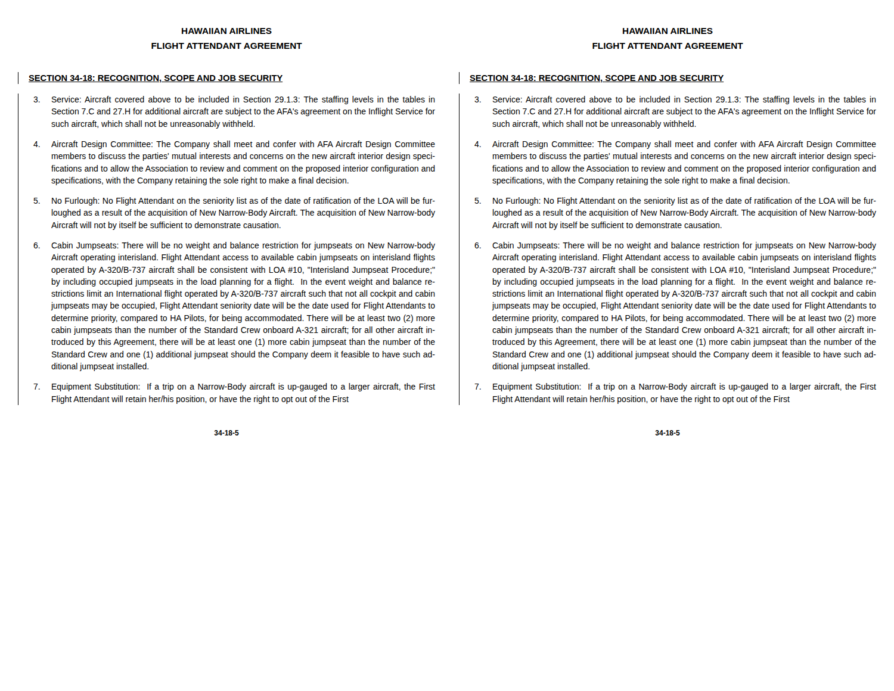HAWAIIAN AIRLINES
FLIGHT ATTENDANT AGREEMENT
SECTION 34-18: RECOGNITION, SCOPE AND JOB SECURITY
3. Service: Aircraft covered above to be included in Section 29.1.3: The staffing levels in the tables in Section 7.C and 27.H for additional aircraft are subject to the AFA's agreement on the Inflight Service for such aircraft, which shall not be unreasonably withheld.
4. Aircraft Design Committee: The Company shall meet and confer with AFA Aircraft Design Committee members to discuss the parties' mutual interests and concerns on the new aircraft interior design specifications and to allow the Association to review and comment on the proposed interior configuration and specifications, with the Company retaining the sole right to make a final decision.
5. No Furlough: No Flight Attendant on the seniority list as of the date of ratification of the LOA will be furloughed as a result of the acquisition of New Narrow-Body Aircraft. The acquisition of New Narrow-body Aircraft will not by itself be sufficient to demonstrate causation.
6. Cabin Jumpseats: There will be no weight and balance restriction for jumpseats on New Narrow-body Aircraft operating interisland. Flight Attendant access to available cabin jumpseats on interisland flights operated by A-320/B-737 aircraft shall be consistent with LOA #10, "Interisland Jumpseat Procedure;" by including occupied jumpseats in the load planning for a flight. In the event weight and balance restrictions limit an International flight operated by A-320/B-737 aircraft such that not all cockpit and cabin jumpseats may be occupied, Flight Attendant seniority date will be the date used for Flight Attendants to determine priority, compared to HA Pilots, for being accommodated. There will be at least two (2) more cabin jumpseats than the number of the Standard Crew onboard A-321 aircraft; for all other aircraft introduced by this Agreement, there will be at least one (1) more cabin jumpseat than the number of the Standard Crew and one (1) additional jumpseat should the Company deem it feasible to have such additional jumpseat installed.
7. Equipment Substitution: If a trip on a Narrow-Body aircraft is up-gauged to a larger aircraft, the First Flight Attendant will retain her/his position, or have the right to opt out of the First
34-18-5
HAWAIIAN AIRLINES
FLIGHT ATTENDANT AGREEMENT
SECTION 34-18: RECOGNITION, SCOPE AND JOB SECURITY
3. Service: Aircraft covered above to be included in Section 29.1.3: The staffing levels in the tables in Section 7.C and 27.H for additional aircraft are subject to the AFA's agreement on the Inflight Service for such aircraft, which shall not be unreasonably withheld.
4. Aircraft Design Committee: The Company shall meet and confer with AFA Aircraft Design Committee members to discuss the parties' mutual interests and concerns on the new aircraft interior design specifications and to allow the Association to review and comment on the proposed interior configuration and specifications, with the Company retaining the sole right to make a final decision.
5. No Furlough: No Flight Attendant on the seniority list as of the date of ratification of the LOA will be furloughed as a result of the acquisition of New Narrow-Body Aircraft. The acquisition of New Narrow-body Aircraft will not by itself be sufficient to demonstrate causation.
6. Cabin Jumpseats: There will be no weight and balance restriction for jumpseats on New Narrow-body Aircraft operating interisland. Flight Attendant access to available cabin jumpseats on interisland flights operated by A-320/B-737 aircraft shall be consistent with LOA #10, "Interisland Jumpseat Procedure;" by including occupied jumpseats in the load planning for a flight. In the event weight and balance restrictions limit an International flight operated by A-320/B-737 aircraft such that not all cockpit and cabin jumpseats may be occupied, Flight Attendant seniority date will be the date used for Flight Attendants to determine priority, compared to HA Pilots, for being accommodated. There will be at least two (2) more cabin jumpseats than the number of the Standard Crew onboard A-321 aircraft; for all other aircraft introduced by this Agreement, there will be at least one (1) more cabin jumpseat than the number of the Standard Crew and one (1) additional jumpseat should the Company deem it feasible to have such additional jumpseat installed.
7. Equipment Substitution: If a trip on a Narrow-Body aircraft is up-gauged to a larger aircraft, the First Flight Attendant will retain her/his position, or have the right to opt out of the First
34-18-5